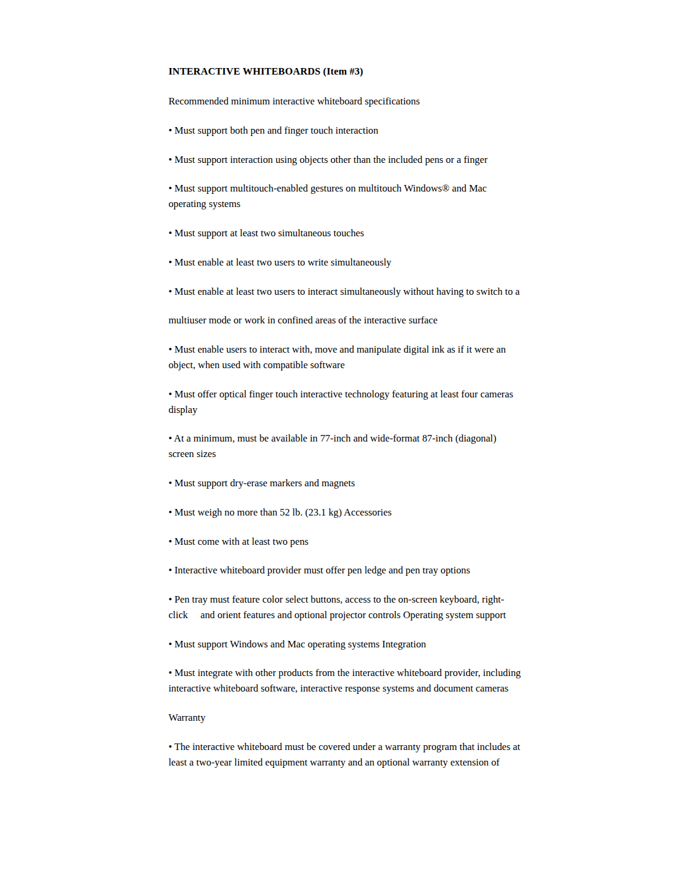INTERACTIVE WHITEBOARDS (Item #3)
Recommended minimum interactive whiteboard specifications
• Must support both pen and finger touch interaction
• Must support interaction using objects other than the included pens or a finger
• Must support multitouch-enabled gestures on multitouch Windows® and Mac operating systems
• Must support at least two simultaneous touches
• Must enable at least two users to write simultaneously
• Must enable at least two users to interact simultaneously without having to switch to a
multiuser mode or work in confined areas of the interactive surface
• Must enable users to interact with, move and manipulate digital ink as if it were an object, when used with compatible software
• Must offer optical finger touch interactive technology featuring at least four cameras display
• At a minimum, must be available in 77-inch and wide-format 87-inch (diagonal) screen sizes
• Must support dry-erase markers and magnets
• Must weigh no more than 52 lb. (23.1 kg) Accessories
• Must come with at least two pens
• Interactive whiteboard provider must offer pen ledge and pen tray options
• Pen tray must feature color select buttons, access to the on-screen keyboard, right-click and orient features and optional projector controls Operating system support
• Must support Windows and Mac operating systems Integration
• Must integrate with other products from the interactive whiteboard provider, including interactive whiteboard software, interactive response systems and document cameras
Warranty
• The interactive whiteboard must be covered under a warranty program that includes at least a two-year limited equipment warranty and an optional warranty extension of